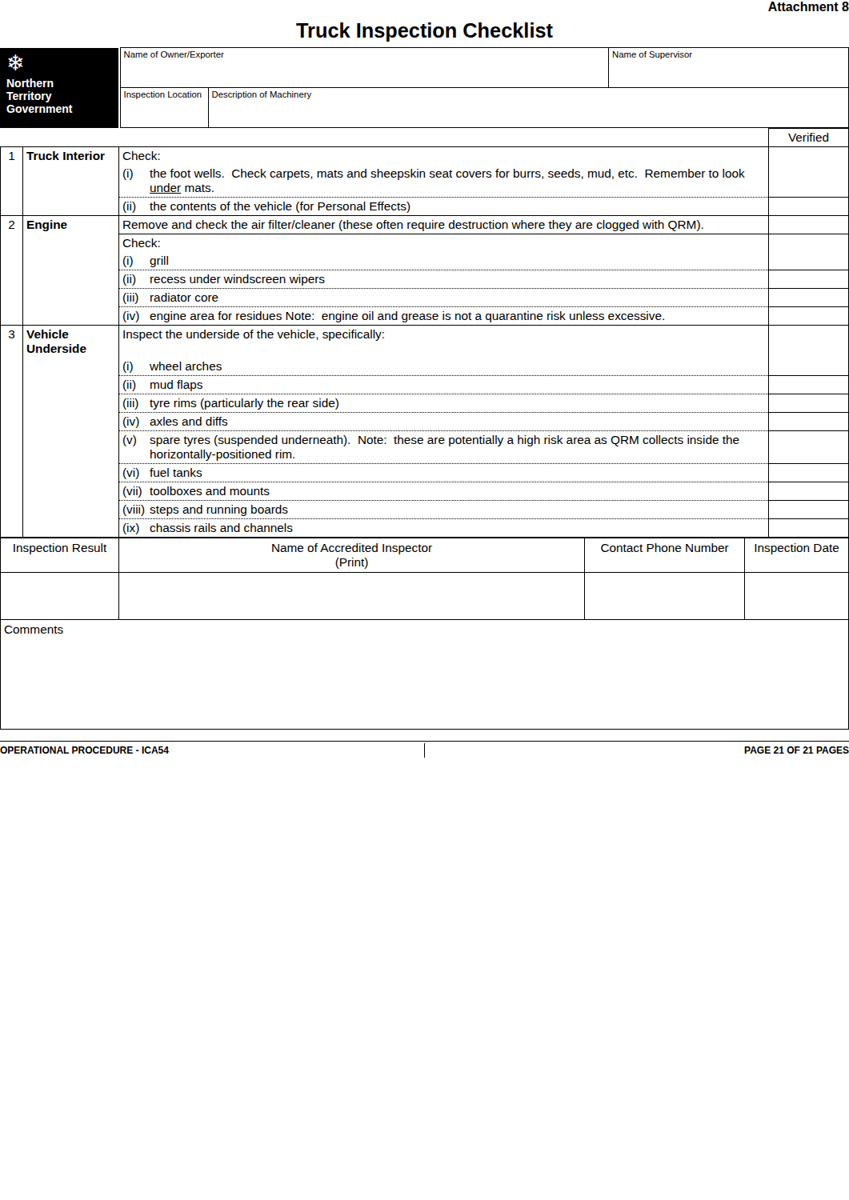Attachment 8
Truck Inspection Checklist
| ❄ Northern Territory Government | Name of Owner/Exporter | Name of Supervisor |
| Inspection Location | Description of Machinery |
| | | | Verified |
| 1 | Truck Interior | Check: | |
| (i) the foot wells. Check carpets, mats and sheepskin seat covers for burrs, seeds, mud, etc. Remember to look under mats. |
| (ii) the contents of the vehicle (for Personal Effects) | |
| 2 | Engine | Remove and check the air filter/cleaner (these often require destruction where they are clogged with QRM). | |
| Check: | |
| (i) grill |
| (ii) recess under windscreen wipers | |
| (iii) radiator core | |
| (iv) engine area for residues Note: engine oil and grease is not a quarantine risk unless excessive. | |
| 3 | Vehicle Underside | Inspect the underside of the vehicle, specifically: | |
| (i) wheel arches |
| (ii) mud flaps | |
| (iii) tyre rims (particularly the rear side) | |
| (iv) axles and diffs | |
| (v) spare tyres (suspended underneath). Note: these are potentially a high risk area as QRM collects inside the horizontally-positioned rim. | |
| (vi) fuel tanks | |
| (vii) toolboxes and mounts | |
| (viii) steps and running boards | |
| (ix) chassis rails and channels | |
| Inspection Result | Name of Accredited Inspector (Print) | Contact Phone Number | Inspection Date |
| Comments |
| OPERATIONAL PROCEDURE - ICA54 | PAGE 21 OF 21 PAGES |